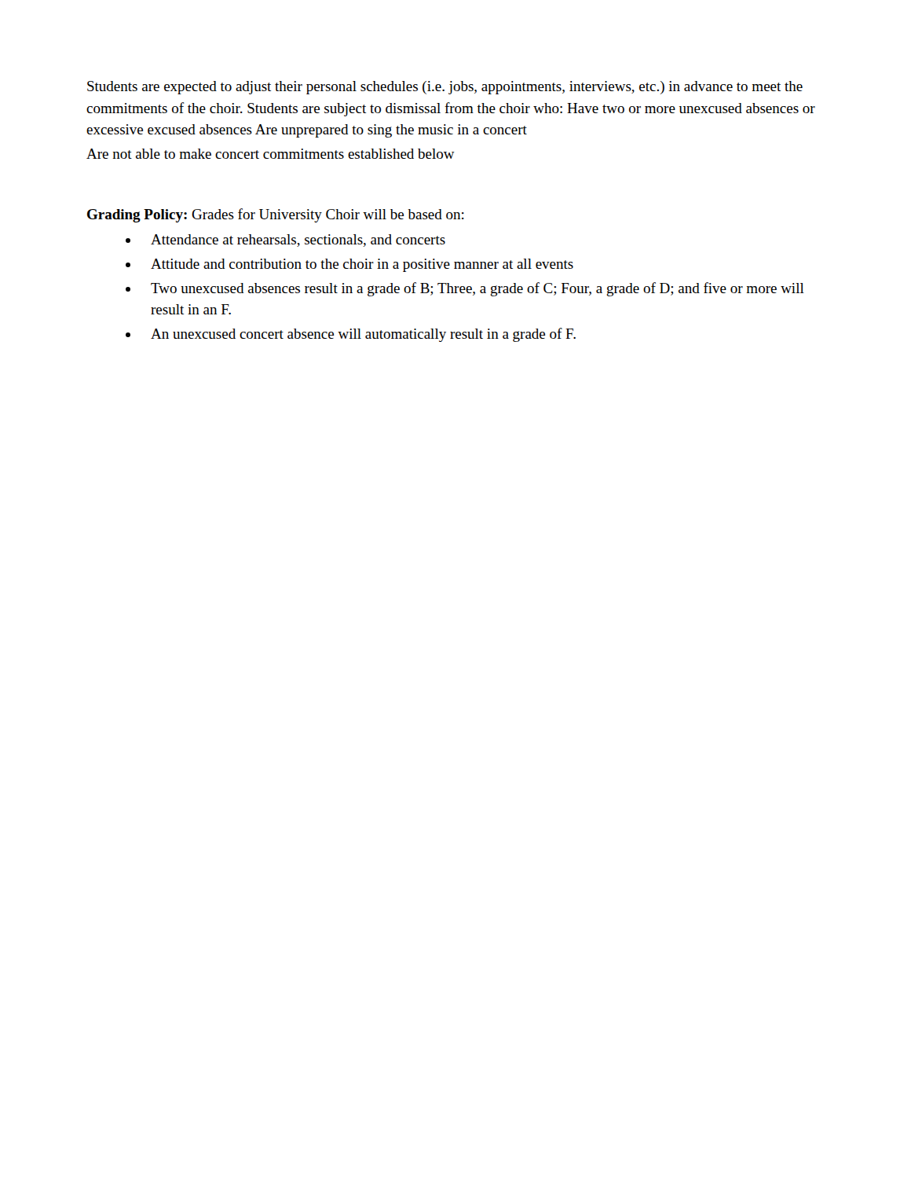Students are expected to adjust their personal schedules (i.e. jobs, appointments, interviews, etc.) in advance to meet the commitments of the choir. Students are subject to dismissal from the choir who: Have two or more unexcused absences or excessive excused absences Are unprepared to sing the music in a concert
Are not able to make concert commitments established below
Grading Policy:
Grades for University Choir will be based on:
Attendance at rehearsals, sectionals, and concerts
Attitude and contribution to the choir in a positive manner at all events
Two unexcused absences result in a grade of B; Three, a grade of C; Four, a grade of D; and five or more will result in an F.
An unexcused concert absence will automatically result in a grade of F.